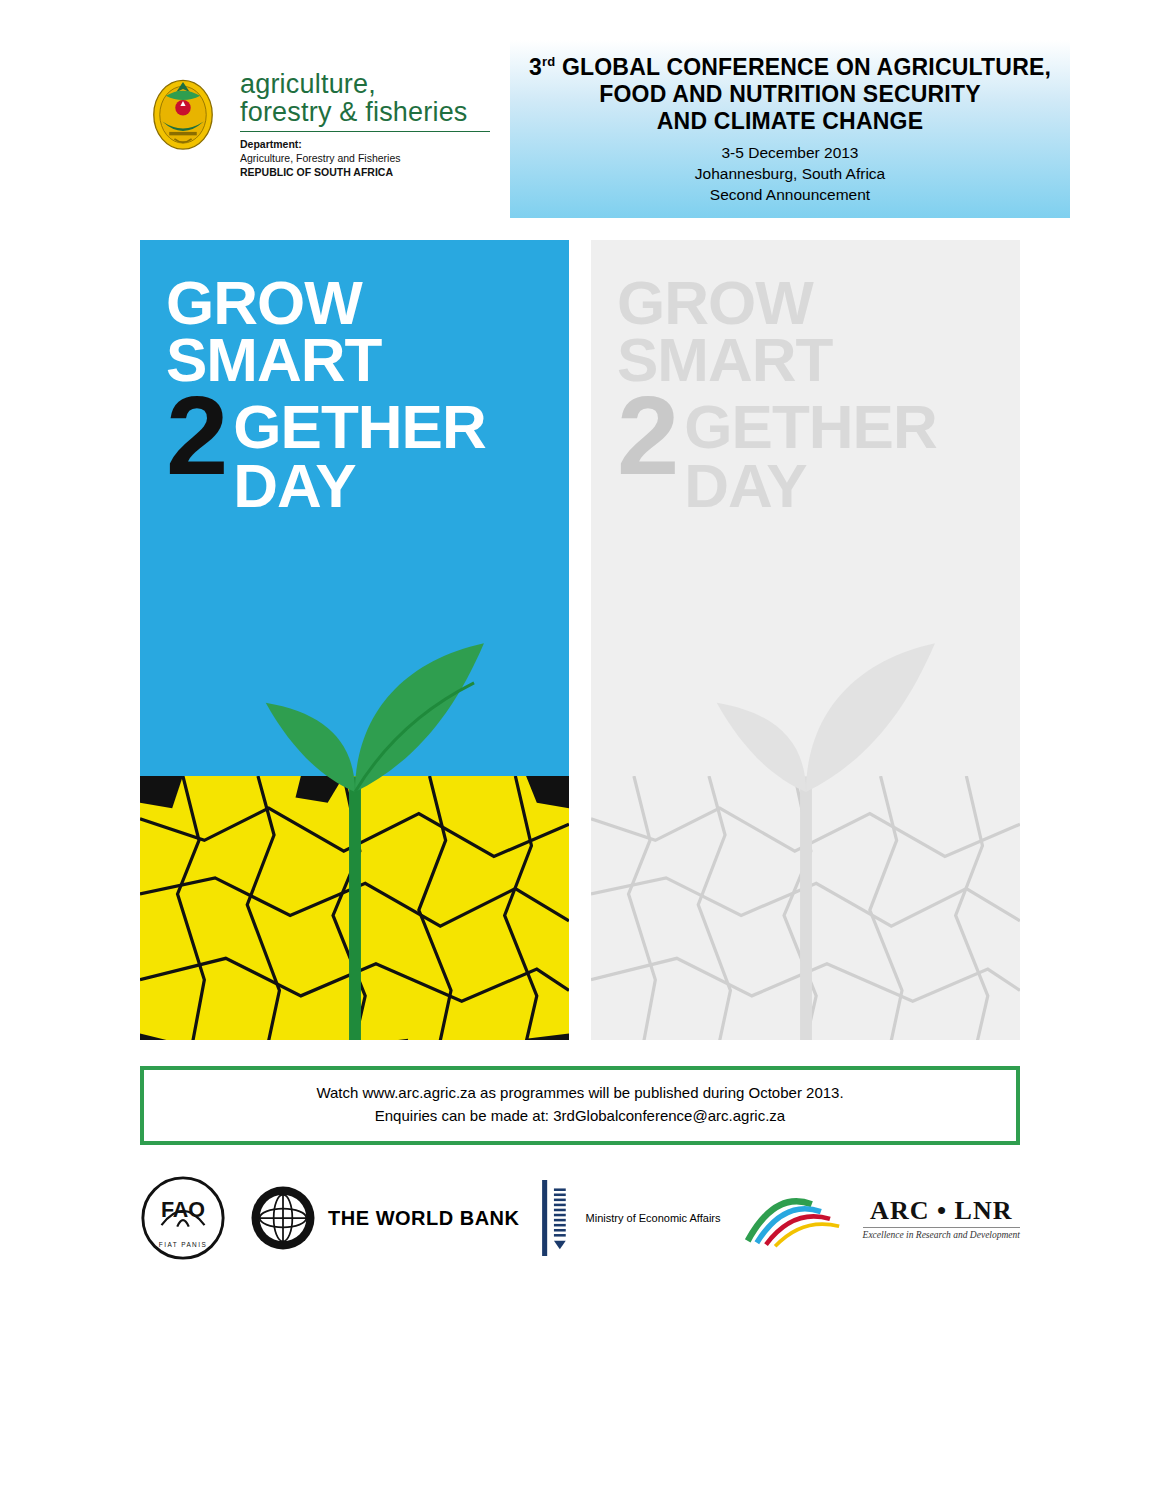agriculture,
forestry & fisheries
Department:
Agriculture, Forestry and Fisheries
REPUBLIC OF SOUTH AFRICA
3rd Global Conference on Agriculture,
Food and Nutrition Security
and Climate Change
3-5 December 2013
Johannesburg, South Africa
Second Announcement
Grow Smart
2 gether Day
Grow Smart
2 gether Day
Watch www.arc.agric.za as programmes will be published during October 2013.
Enquiries can be made at: 3rdGlobalconference@arc.agric.za
FAO FIAT PANIS
THE WORLD BANK
Ministry of Economic Affairs
ARC • LNR
Excellence in Research and Development